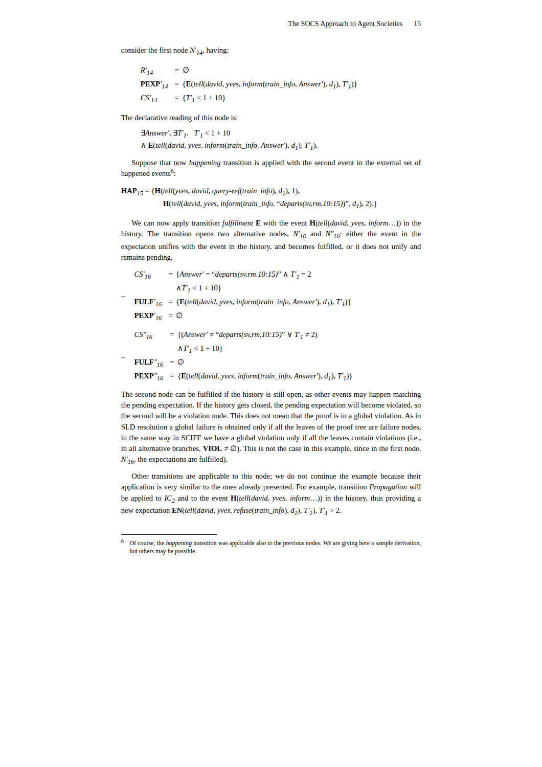The SOCS Approach to Agent Societies 15
consider the first node N′14, having:
| R′ 14 | = | ∅ |
| PEXP ′ 14 | = | { E ( tell ( david , yves , inform ( train_info , Answer′ ), d 1 ), T′ 1 )} |
| CS′ 14 | = | { T′ 1 < 1 + 10} |
The declarative reading of this node is:
∃Answer′, ∃T′1. T′1 < 1 + 10
∧ E(tell(david, yves, inform(train_info, Answer′), d1), T′1).
Suppose that now happening transition is applied with the second event in the external set of happened events6:
HAP15 = {H(tell(yves, david, query-ref(train_info), d1), 1),
H(tell(david, yves, inform(train_info, “departs(sv,rm,10:15))”, d1), 2).}
We can now apply transition fulfillment E with the event H(tell(david, yves, inform…)) in the history. The transition opens two alternative nodes, N′16 and N″16: either the event in the expectation unifies with the event in the history, and becomes fulfilled, or it does not unify and remains pending.
–
| CS′ 16 | = | { Answer′ = “ departs(sv,rm,10:15) ” ∧ T′ 1 = 2 |
| | | ∧ T′ 1 < 1 + 10} |
| FULF ′ 16 | = | { E ( tell ( david , yves , inform ( train_info , Answer′ ), d 1 ), T′ 1 )} |
| PEXP ′ 16 | = | ∅ |
–
| CS″ 16 | = | {( Answer′ ≠ “ departs(sv,rm,10:15) ” ∨ T′ 1 ≠ 2) |
| | | ∧ T′ 1 < 1 + 10} |
| FULF ″ 16 | = | ∅ |
| PEXP ″ 16 | = | { E ( tell ( david , yves , inform ( train_info , Answer′ ), d 1 ), T′ 1 )} |
The second node can be fulfilled if the history is still open, as other events may happen matching the pending expectation. If the history gets closed, the pending expectation will become violated, so the second will be a violation node. This does not mean that the proof is in a global violation. As in SLD resolution a global failure is obtained only if all the leaves of the proof tree are failure nodes, in the same way in SCIFF we have a global violation only if all the leaves contain violations (i.e., in all alternative branches, VIOL ≠ ∅). This is not the case in this example, since in the first node, N′16, the expectations are fulfilled).
Other transitions are applicable to this node; we do not continue the example because their application is very similar to the ones already presented. For example, transition Propagation will be applied to IC2 and to the event H(tell(david, yves, inform…)) in the history, thus providing a new expectation EN(tell(david, yves, refuse(train_info), d1), T′1), T′1 > 2.
6 Of course, the happening transition was applicable also to the previous nodes. We are giving here a sample derivation, but others may be possible.